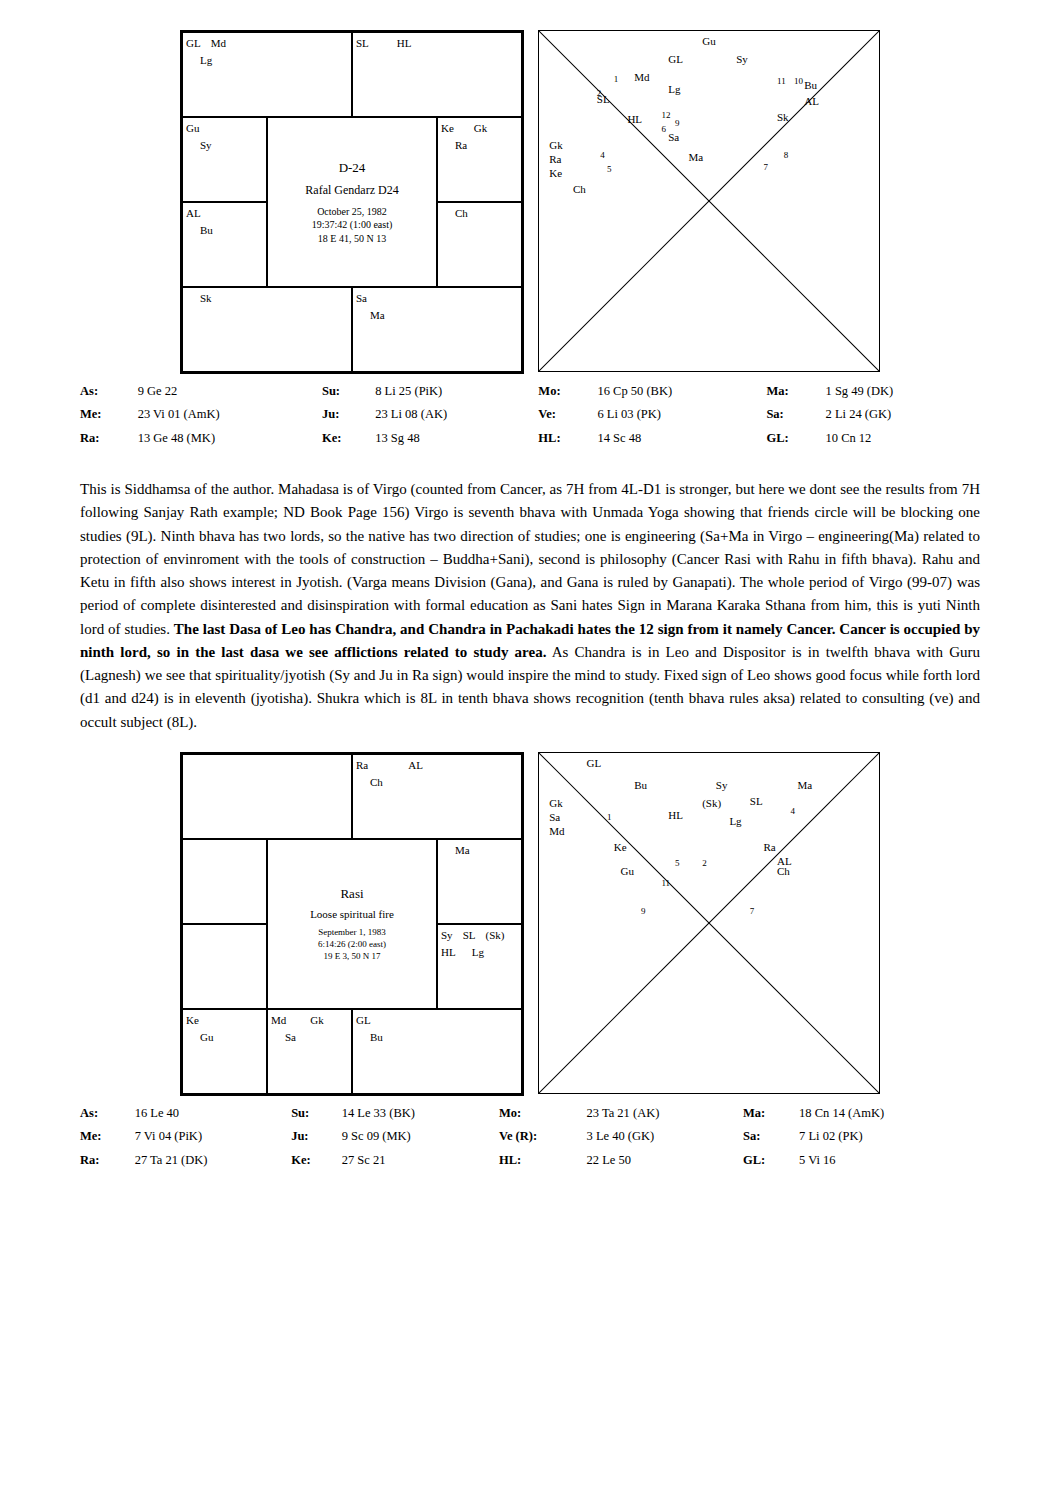GL Md
Lg
SL HL
Gu
Sy
D-24
Rafal Gendarz D24
October 25, 1982
19:37:42 (1:00 east)
18 E 41, 50 N 13
Ke Gk
Ra
AL
Bu
Ch
Sk
Sa
Ma
Gu
GL
Sy
Md
Lg
Bu
AL
1
2
11
10
SL
HL
12
9
6
Sa
Sk
Gk
Ra
Ke
4
5
Ma
8
7
Ch
| As: | 9 Ge 22 | Su: | 8 Li 25 (PiK) | Mo: | 16 Cp 50 (BK) | Ma: | 1 Sg 49 (DK) |
| Me: | 23 Vi 01 (AmK) | Ju: | 23 Li 08 (AK) | Ve: | 6 Li 03 (PK) | Sa: | 2 Li 24 (GK) |
| Ra: | 13 Ge 48 (MK) | Ke: | 13 Sg 48 | HL: | 14 Sc 48 | GL: | 10 Cn 12 |
This is Siddhamsa of the author. Mahadasa is of Virgo (counted from Cancer, as 7H from 4L-D1 is stronger, but here we dont see the results from 7H following Sanjay Rath example; ND Book Page 156) Virgo is seventh bhava with Unmada Yoga showing that friends circle will be blocking one studies (9L). Ninth bhava has two lords, so the native has two direction of studies; one is engineering (Sa+Ma in Virgo – engineering(Ma) related to protection of envinroment with the tools of construction – Buddha+Sani), second is philosophy (Cancer Rasi with Rahu in fifth bhava). Rahu and Ketu in fifth also shows interest in Jyotish. (Varga means Division (Gana), and Gana is ruled by Ganapati). The whole period of Virgo (99-07) was period of complete disinterested and disinspiration with formal education as Sani hates Sign in Marana Karaka Sthana from him, this is yuti Ninth lord of studies. The last Dasa of Leo has Chandra, and Chandra in Pachakadi hates the 12 sign from it namely Cancer. Cancer is occupied by ninth lord, so in the last dasa we see afflictions related to study area. As Chandra is in Leo and Dispositor is in twelfth bhava with Guru (Lagnesh) we see that spirituality/jyotish (Sy and Ju in Ra sign) would inspire the mind to study. Fixed sign of Leo shows good focus while forth lord (d1 and d24) is in eleventh (jyotisha). Shukra which is 8L in tenth bhava shows recognition (tenth bhava rules aksa) related to consulting (ve) and occult subject (8L).
Ra AL
Ch
Rasi
Loose spiritual fire
September 1, 1983
6:14:26 (2:00 east)
19 E 3, 50 N 17
Ma
Sy SL(Sk)
HL Lg
Ke
Gu
Md Gk
Sa
GL
Bu
GL
Bu
Sy
Ma
(Sk)
SL
Gk
Sa
Md
1
HL
Lg
4
Ke
Ra
AL
5
2
Gu
Ch
11
9
7
| As: | 16 Le 40 | Su: | 14 Le 33 (BK) | Mo: | 23 Ta 21 (AK) | Ma: | 18 Cn 14 (AmK) |
| Me: | 7 Vi 04 (PiK) | Ju: | 9 Sc 09 (MK) | Ve (R): | 3 Le 40 (GK) | Sa: | 7 Li 02 (PK) |
| Ra: | 27 Ta 21 (DK) | Ke: | 27 Sc 21 | HL: | 22 Le 50 | GL: | 5 Vi 16 |